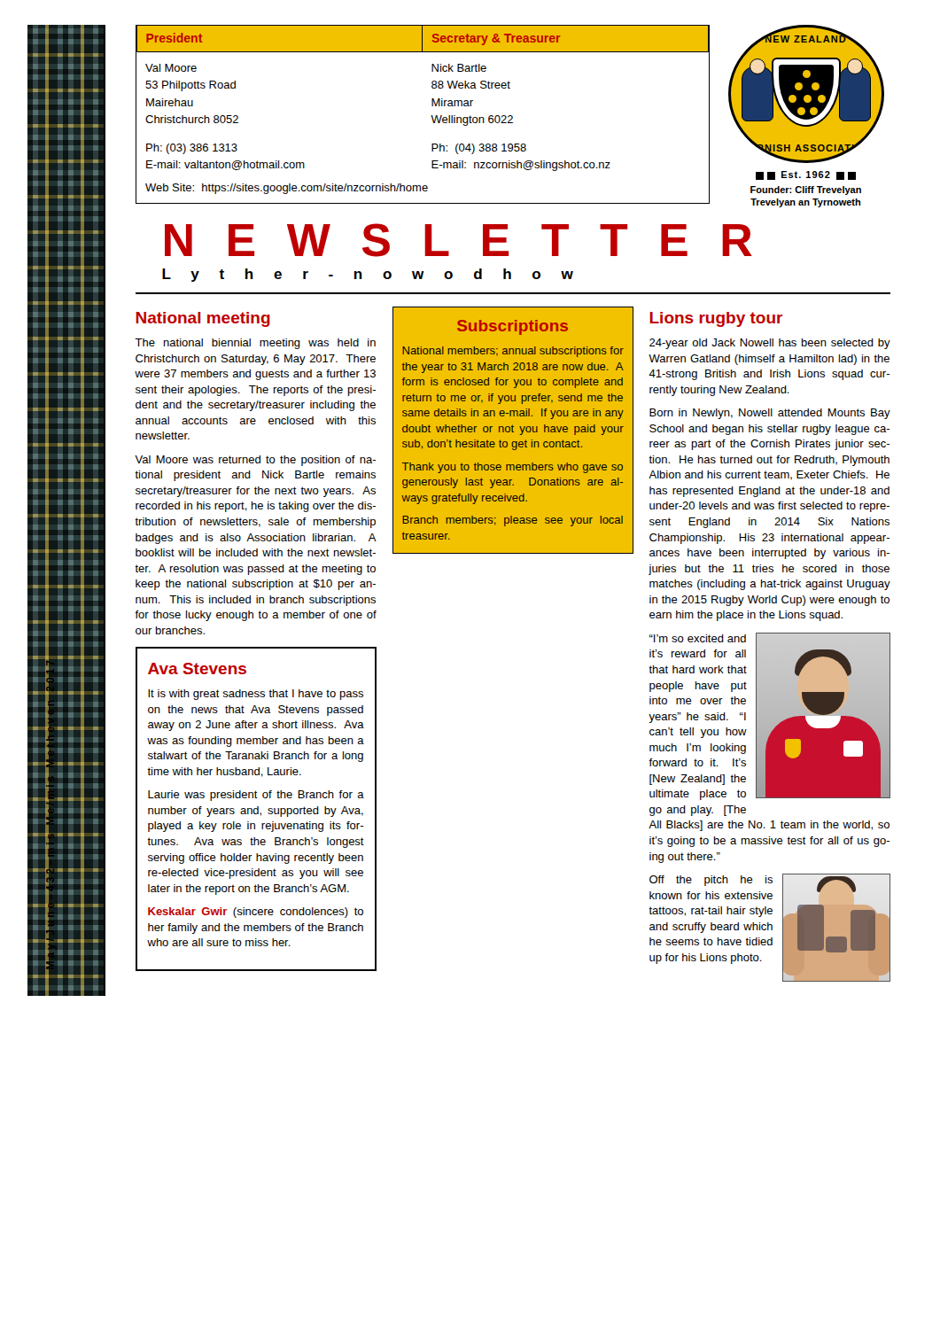May/June–432–mis Me/mis Metheven 2017
| President | Secretary & Treasurer |
| --- | --- |
| Val Moore 53 Philpotts Road Mairehau Christchurch 8052 | Nick Bartle 88 Weka Street Miramar Wellington 6022 |
| Ph: (03) 386 1313 E-mail: valtanton@hotmail.com | Ph: (04) 388 1958 E-mail: nzcornish@slingshot.co.nz |
| Web Site: https://sites.google.com/site/nzcornish/home |
NEW ZEALAND
CORNISH ASSOCIATION
Est. 1962
Founder: Cliff Trevelyan
Trevelyan an Tyrnoweth
N E W S L E T T E R
L y t h e r - n o w o d h o w
National meeting
The national biennial meeting was held in Christchurch on Saturday, 6 May 2017. There were 37 members and guests and a further 13 sent their apologies. The reports of the president and the secretary/treasurer including the annual accounts are enclosed with this newsletter.
Val Moore was returned to the position of national president and Nick Bartle remains secretary/treasurer for the next two years. As recorded in his report, he is taking over the distribution of newsletters, sale of membership badges and is also Association librarian. A booklist will be included with the next newsletter. A resolution was passed at the meeting to keep the national subscription at $10 per annum. This is included in branch subscriptions for those lucky enough to a member of one of our branches.
Ava Stevens
It is with great sadness that I have to pass on the news that Ava Stevens passed away on 2 June after a short illness. Ava was as founding member and has been a stalwart of the Taranaki Branch for a long time with her husband, Laurie.
Laurie was president of the Branch for a number of years and, supported by Ava, played a key role in rejuvenating its fortunes. Ava was the Branch’s longest serving office holder having recently been re-elected vice-president as you will see later in the report on the Branch’s AGM.
Keskalar Gwir (sincere condolences) to her family and the members of the Branch who are all sure to miss her.
Subscriptions
National members; annual subscriptions for the year to 31 March 2018 are now due. A form is enclosed for you to complete and return to me or, if you prefer, send me the same details in an e-mail. If you are in any doubt whether or not you have paid your sub, don’t hesitate to get in contact.
Thank you to those members who gave so generously last year. Donations are always gratefully received.
Branch members; please see your local treasurer.
Lions rugby tour
24-year old Jack Nowell has been selected by Warren Gatland (himself a Hamilton lad) in the 41-strong British and Irish Lions squad currently touring New Zealand.
Born in Newlyn, Nowell attended Mounts Bay School and began his stellar rugby league career as part of the Cornish Pirates junior section. He has turned out for Redruth, Plymouth Albion and his current team, Exeter Chiefs. He has represented England at the under-18 and under-20 levels and was first selected to represent England in 2014 Six Nations Championship. His 23 international appearances have been interrupted by various injuries but the 11 tries he scored in those matches (including a hat-trick against Uruguay in the 2015 Rugby World Cup) were enough to earn him the place in the Lions squad.
“I’m so excited and it’s reward for all that hard work that people have put into me over the years” he said. “I can’t tell you how much I’m looking forward to it. It’s [New Zealand] the ultimate place to go and play. [The All Blacks] are the No. 1 team in the world, so it’s going to be a massive test for all of us going out there.”
Off the pitch he is known for his extensive tattoos, rat-tail hair style and scruffy beard which he seems to have tidied up for his Lions photo.